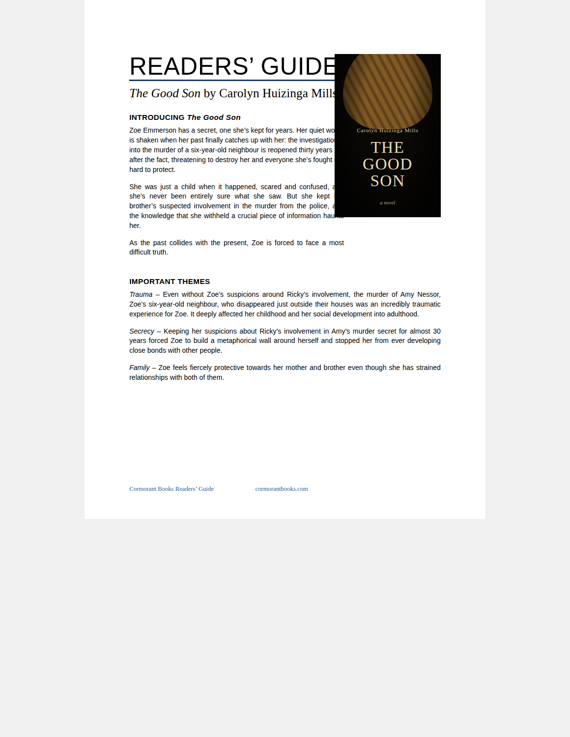Carolyn Huizinga Mills
THE
GOOD
SON
a novel
READERS’ GUIDE
The Good Son by Carolyn Huizinga Mills
INTRODUCING The Good Son
Zoe Emmerson has a secret, one she’s kept for years. Her quiet world is shaken when her past finally catches up with her: the investigation into the murder of a six-year-old neighbour is reopened thirty years after the fact, threatening to destroy her and everyone she’s fought so hard to protect.
She was just a child when it happened, scared and confused, and she’s never been entirely sure what she saw. But she kept her brother’s suspected involvement in the murder from the police, and the knowledge that she withheld a crucial piece of information haunts her.
As the past collides with the present, Zoe is forced to face a most difficult truth.
IMPORTANT THEMES
Trauma – Even without Zoe’s suspicions around Ricky’s involvement, the murder of Amy Nessor, Zoe’s six-year-old neighbour, who disappeared just outside their houses was an incredibly traumatic experience for Zoe. It deeply affected her childhood and her social development into adulthood.
Secrecy – Keeping her suspicions about Ricky’s involvement in Amy’s murder secret for almost 30 years forced Zoe to build a metaphorical wall around herself and stopped her from ever developing close bonds with other people.
Family – Zoe feels fiercely protective towards her mother and brother even though she has strained relationships with both of them.
Cormorant Books Readers’ Guide cormorantbooks.com